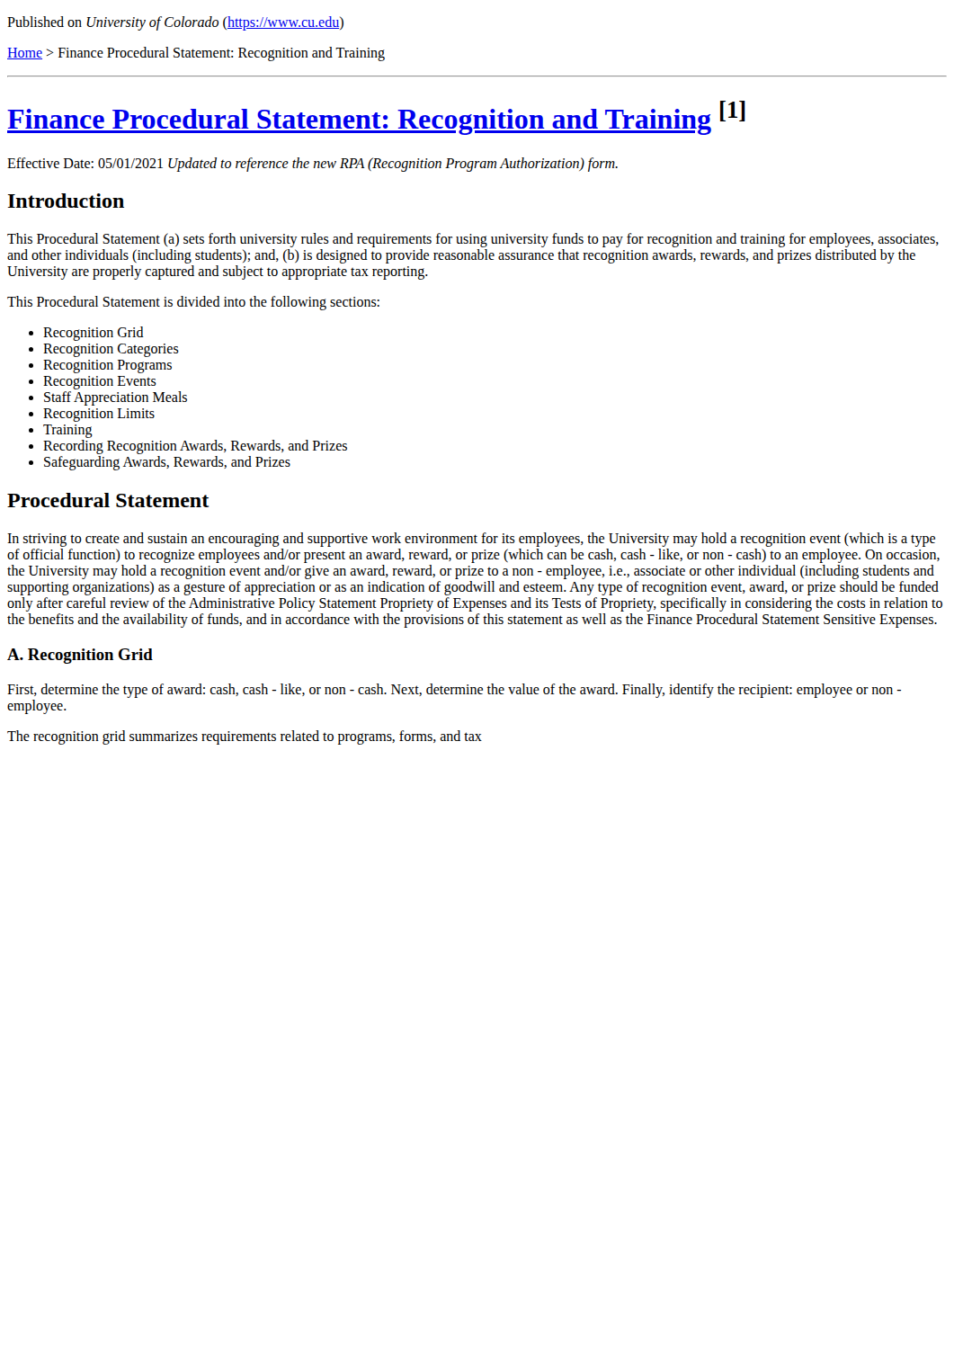Published on University of Colorado (https://www.cu.edu)
Home > Finance Procedural Statement: Recognition and Training
Finance Procedural Statement: Recognition and Training [1]
Effective Date: 05/01/2021 Updated to reference the new RPA (Recognition Program Authorization) form.
Introduction
This Procedural Statement (a) sets forth university rules and requirements for using university funds to pay for recognition and training for employees, associates, and other individuals (including students); and, (b) is designed to provide reasonable assurance that recognition awards, rewards, and prizes distributed by the University are properly captured and subject to appropriate tax reporting.
This Procedural Statement is divided into the following sections:
Recognition Grid
Recognition Categories
Recognition Programs
Recognition Events
Staff Appreciation Meals
Recognition Limits
Training
Recording Recognition Awards, Rewards, and Prizes
Safeguarding Awards, Rewards, and Prizes
Procedural Statement
In striving to create and sustain an encouraging and supportive work environment for its employees, the University may hold a recognition event (which is a type of official function) to recognize employees and/or present an award, reward, or prize (which can be cash, cash - like, or non - cash) to an employee. On occasion, the University may hold a recognition event and/or give an award, reward, or prize to a non - employee, i.e., associate or other individual (including students and supporting organizations) as a gesture of appreciation or as an indication of goodwill and esteem. Any type of recognition event, award, or prize should be funded only after careful review of the Administrative Policy Statement Propriety of Expenses and its Tests of Propriety, specifically in considering the costs in relation to the benefits and the availability of funds, and in accordance with the provisions of this statement as well as the Finance Procedural Statement Sensitive Expenses.
A. Recognition Grid
First, determine the type of award: cash, cash - like, or non - cash. Next, determine the value of the award. Finally, identify the recipient: employee or non - employee.
The recognition grid summarizes requirements related to programs, forms, and tax